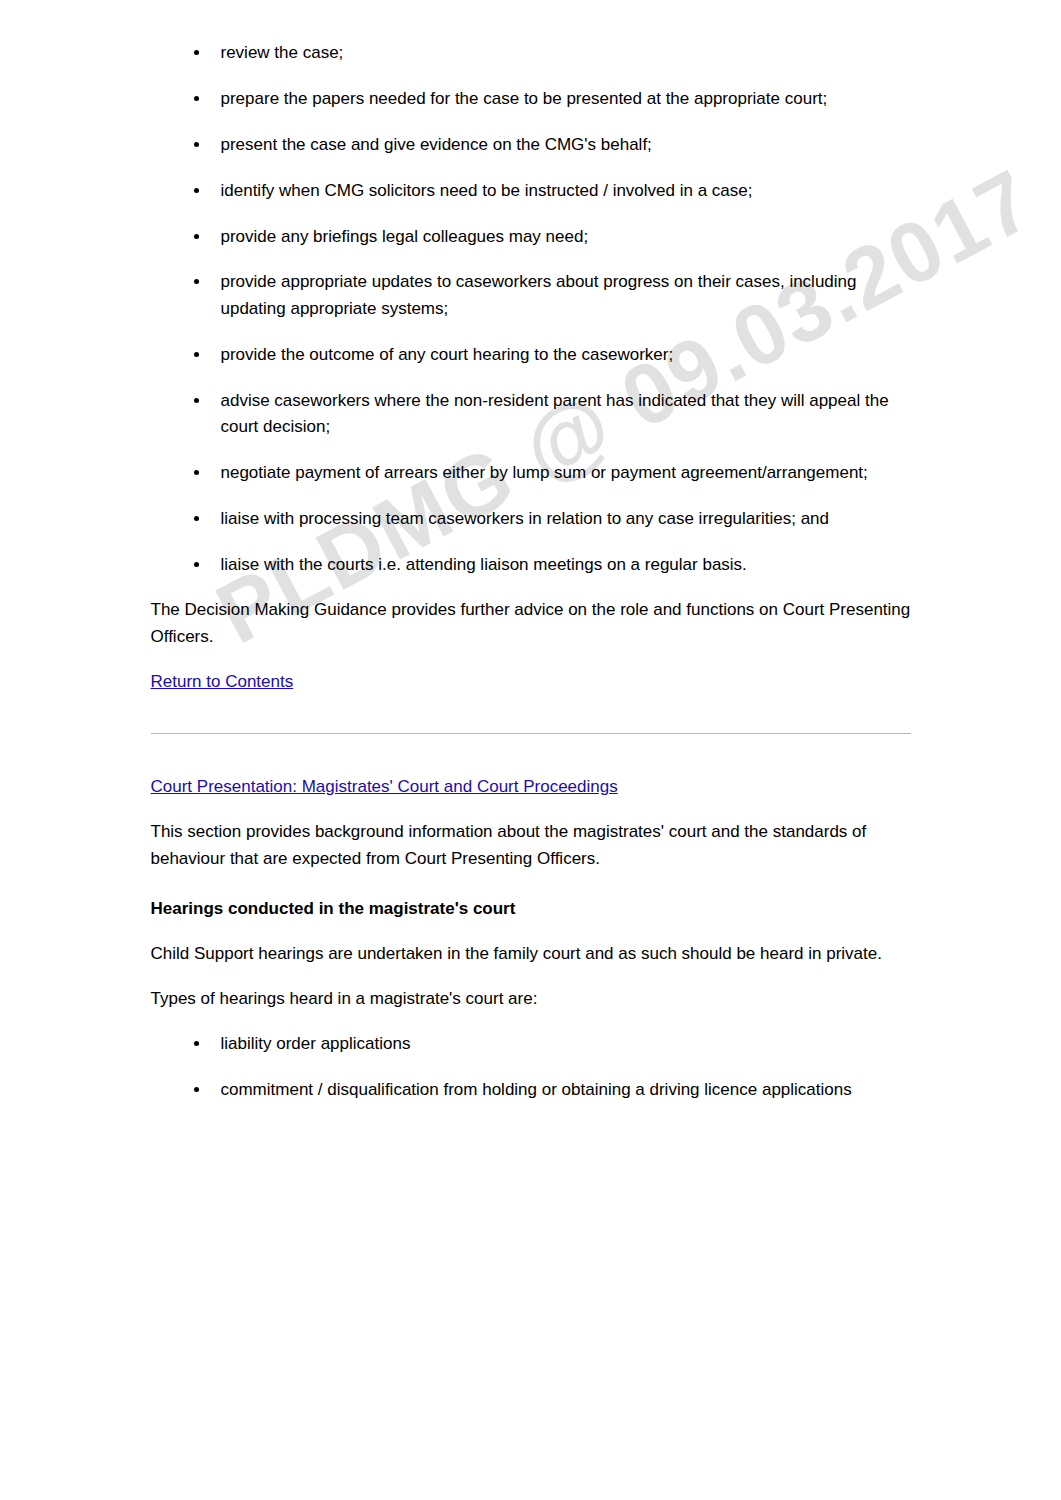PLDMG @ 09.03.2017
review the case;
prepare the papers needed for the case to be presented at the appropriate court;
present the case and give evidence on the CMG's behalf;
identify when CMG solicitors need to be instructed / involved in a case;
provide any briefings legal colleagues may need;
provide appropriate updates to caseworkers about progress on their cases, including updating appropriate systems;
provide the outcome of any court hearing to the caseworker;
advise caseworkers where the non-resident parent has indicated that they will appeal the court decision;
negotiate payment of arrears either by lump sum or payment agreement/arrangement;
liaise with processing team caseworkers in relation to any case irregularities; and
liaise with the courts i.e. attending liaison meetings on a regular basis.
The Decision Making Guidance provides further advice on the role and functions on Court Presenting Officers.
Return to Contents
Court Presentation: Magistrates' Court and Court Proceedings
This section provides background information about the magistrates' court and the standards of behaviour that are expected from Court Presenting Officers.
Hearings conducted in the magistrate's court
Child Support hearings are undertaken in the family court and as such should be heard in private.
Types of hearings heard in a magistrate's court are:
liability order applications
commitment / disqualification from holding or obtaining a driving licence applications